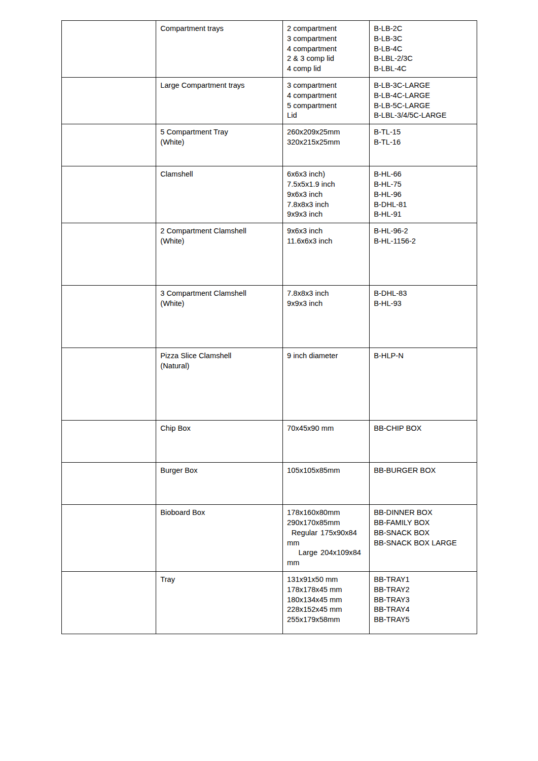| | Compartment trays | 2 compartment 3 compartment 4 compartment 2 & 3 comp lid 4 comp lid | B-LB-2C B-LB-3C B-LB-4C B-LBL-2/3C B-LBL-4C |
| | Large Compartment trays | 3 compartment 4 compartment 5 compartment Lid | B-LB-3C-LARGE B-LB-4C-LARGE B-LB-5C-LARGE B-LBL-3/4/5C-LARGE |
| | 5 Compartment Tray (White) | 260x209x25mm 320x215x25mm | B-TL-15 B-TL-16 |
| | Clamshell | 6x6x3 inch) 7.5x5x1.9 inch 9x6x3 inch 7.8x8x3 inch 9x9x3 inch | B-HL-66 B-HL-75 B-HL-96 B-DHL-81 B-HL-91 |
| | 2 Compartment Clamshell (White) | 9x6x3 inch 11.6x6x3 inch | B-HL-96-2 B-HL-1156-2 |
| | 3 Compartment Clamshell (White) | 7.8x8x3 inch 9x9x3 inch | B-DHL-83 B-HL-93 |
| | Pizza Slice Clamshell (Natural) | 9 inch diameter | B-HLP-N |
| | Chip Box | 70x45x90 mm | BB-CHIP BOX |
| | Burger Box | 105x105x85mm | BB-BURGER BOX |
| | Bioboard Box | 178x160x80mm 290x170x85mm Regular 175x90x84 mm Large 204x109x84 mm | BB-DINNER BOX BB-FAMILY BOX BB-SNACK BOX BB-SNACK BOX LARGE |
| | Tray | 131x91x50 mm 178x178x45 mm 180x134x45 mm 228x152x45 mm 255x179x58mm | BB-TRAY1 BB-TRAY2 BB-TRAY3 BB-TRAY4 BB-TRAY5 |